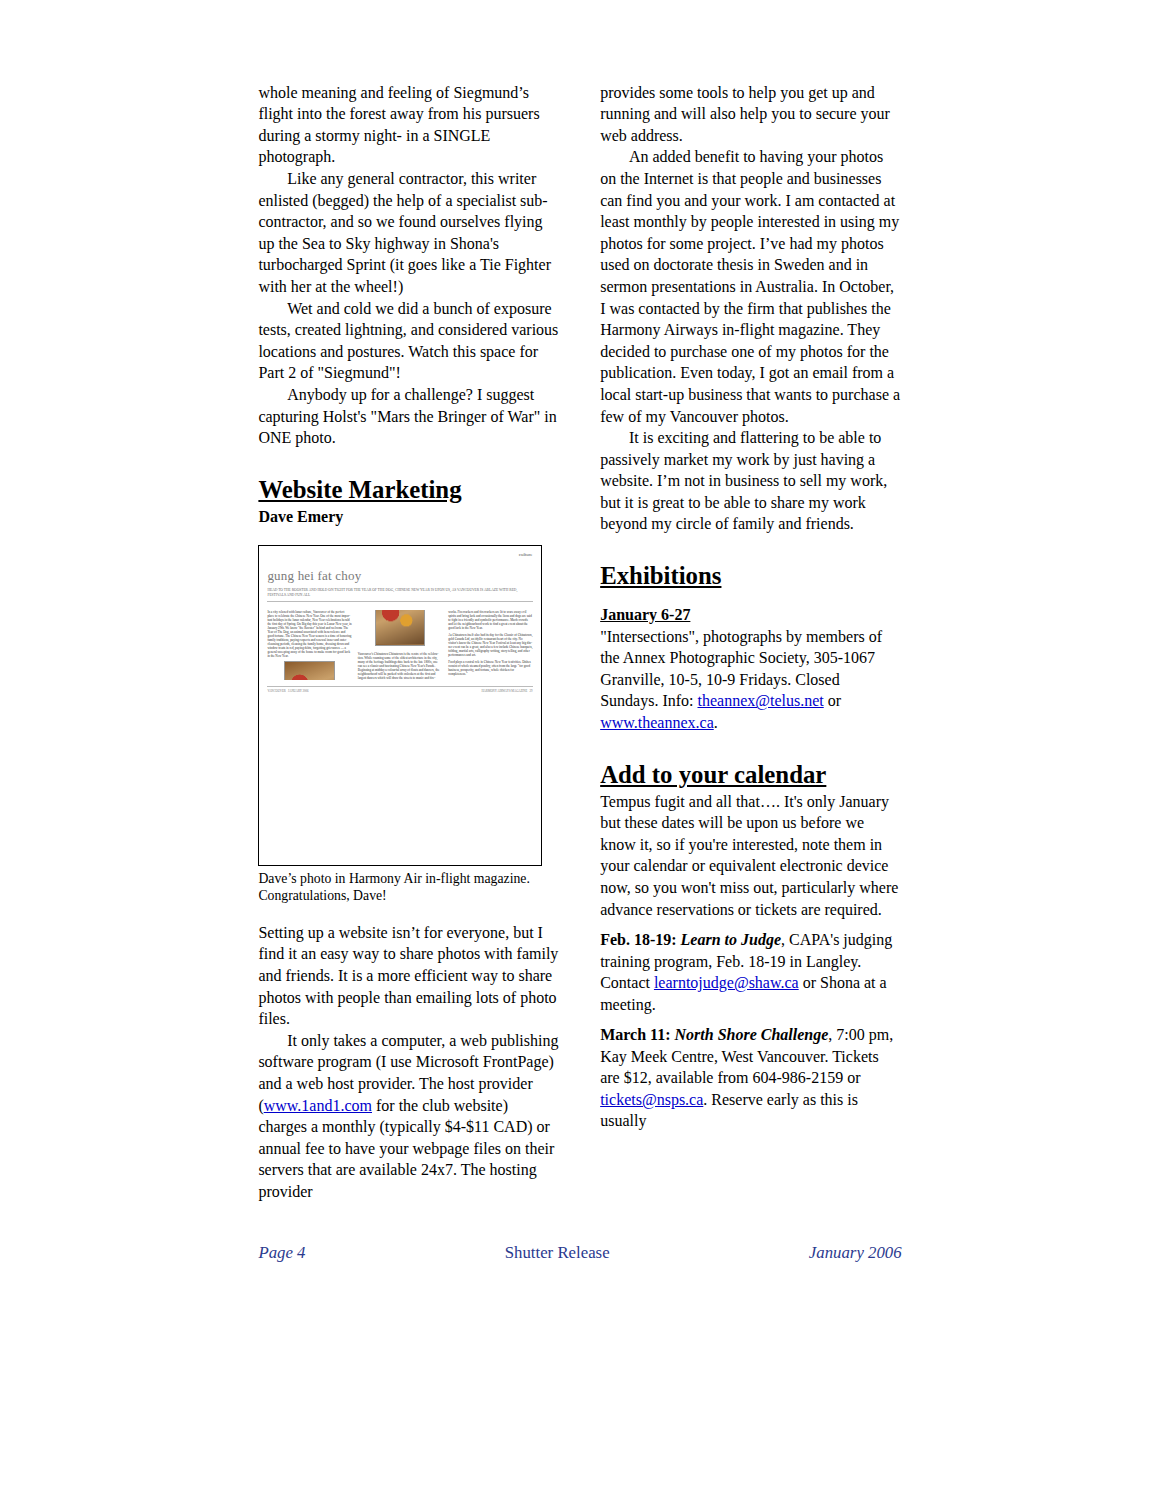whole meaning and feeling of Siegmund’s flight into the forest away from his pursuers during a stormy night- in a SINGLE photograph.
Like any general contractor, this writer enlisted (begged) the help of a specialist sub-contractor, and so we found ourselves flying up the Sea to Sky highway in Shona's turbocharged Sprint (it goes like a Tie Fighter with her at the wheel!)
Wet and cold we did a bunch of exposure tests, created lightning, and considered various locations and postures. Watch this space for Part 2 of "Siegmund"!
Anybody up for a challenge? I suggest capturing Holst's "Mars the Bringer of War" in ONE photo.
Website Marketing
Dave Emery
culture
gung hei fat choy
HEAD TO THE ROOSTER AND HOLD ON TIGHT FOR THE YEAR OF THE DOG, CHINESE NEW YEAR IS UPON US, AS VANCOUVER IS ABLAZE WITH RED, FESTIVALS AND FUN ALL
In a city relaxed with lunar culture, Vancouver of the perfect place to celebrate the Chinese New Year. One of the most important holidays in the lunar calendar, New Year celebrations herald the first day of Spring. On Big day this year is Lunar New year, in January 29th. We know "the Rooster" behind and welcome The Year of The Dog, an animal associated with benevolence and good fortune. The Chinese New Year season is a time of honoring family traditions, paying respects and renewal inner and outer cleansing periods, cleaning the family home, dressing down and window treats in red, paying debts, forgetting grievances — a general sweeping away of the house to make room for good luck in the New Year.
Vancouver's Chinatown Chinatown is the centre of the celebration. While roaming some of the oldest architecture in the city, many of the heritage buildings date back to the late 1800s, one can see a classic and fascinating Chinese New Year's Parade. Beginning at midday a colourful array of floats and dancers, the neighbourhood will be packed with onlookers at the first and largest dancers which will draw the streets to music and fireworks. Firecrackers and firecrackers are lit to scare away evil spirits and bring luck and occasionally the lions and dogs are said to fight in a friendly and symbolic performance. Much crowds and let the neighbourhood work to find a great event about the good luck in the New Year.
As Chinatown itself also had its day for the Classic of Chinatown, gold Canada Ltd, an idyllic restaurant heart of the city. No visitor's know the Chinese New Year Festival at least any big dinner event can be a great, and also a few include Chinese banquets, folding, martial arts, calligraphy writing, story telling, and other performances and art.
Food plays a central role in Chinese New Year festivities. Dishes consist of whole steamed poultry, often from the large "for good business, prosperity, and fortune, whole chicken for completeness."
VANCOUVER JANUARY 2006 HARMONY AIRWAYS MAGAZINE 29
Dave’s photo in Harmony Air in-flight magazine. Congratulations, Dave!
Setting up a website isn’t for everyone, but I find it an easy way to share photos with family and friends. It is a more efficient way to share photos with people than emailing lots of photo files.
It only takes a computer, a web publishing software program (I use Microsoft FrontPage) and a web host provider. The host provider (www.1and1.com for the club website) charges a monthly (typically $4-$11 CAD) or annual fee to have your webpage files on their servers that are available 24x7. The hosting provider
provides some tools to help you get up and running and will also help you to secure your web address.
An added benefit to having your photos on the Internet is that people and businesses can find you and your work. I am contacted at least monthly by people interested in using my photos for some project. I’ve had my photos used on doctorate thesis in Sweden and in sermon presentations in Australia. In October, I was contacted by the firm that publishes the Harmony Airways in-flight magazine. They decided to purchase one of my photos for the publication. Even today, I got an email from a local start-up business that wants to purchase a few of my Vancouver photos.
It is exciting and flattering to be able to passively market my work by just having a website. I’m not in business to sell my work, but it is great to be able to share my work beyond my circle of family and friends.
Exhibitions
January 6-27
"Intersections", photographs by members of the Annex Photographic Society, 305-1067 Granville, 10-5, 10-9 Fridays. Closed Sundays. Info: theannex@telus.net or www.theannex.ca.
Add to your calendar
Tempus fugit and all that…. It's only January but these dates will be upon us before we know it, so if you're interested, note them in your calendar or equivalent electronic device now, so you won't miss out, particularly where advance reservations or tickets are required.
Feb. 18-19: Learn to Judge, CAPA's judging training program, Feb. 18-19 in Langley. Contact learntojudge@shaw.ca or Shona at a meeting.
March 11: North Shore Challenge, 7:00 pm, Kay Meek Centre, West Vancouver. Tickets are $12, available from 604-986-2159 or tickets@nsps.ca. Reserve early as this is usually
Page 4
Shutter Release
January 2006